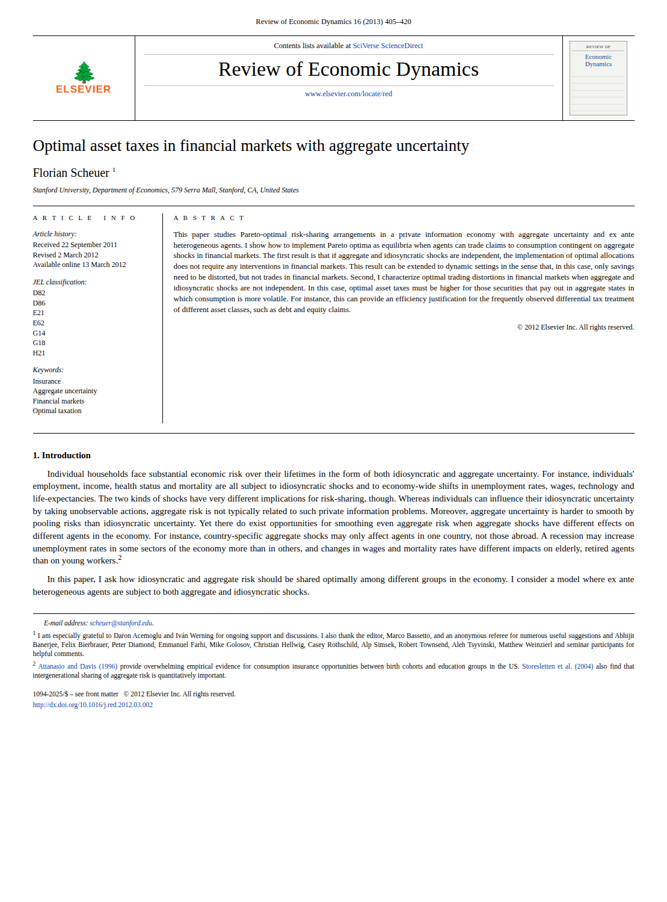Review of Economic Dynamics 16 (2013) 405–420
🌲 ELSEVIER
Contents lists available at SciVerse ScienceDirect
Review of Economic Dynamics
www.elsevier.com/locate/red
REVIEW OF
Economic
Dynamics
Optimal asset taxes in financial markets with aggregate uncertainty
Florian Scheuer 1
Stanford University, Department of Economics, 579 Serra Mall, Stanford, CA, United States
A R T I C L E I N F O
Article history:
Received 22 September 2011
Revised 2 March 2012
Available online 13 March 2012
JEL classification:
D82
D86
E21
E62
G14
G18
H21
Keywords:
Insurance
Aggregate uncertainty
Financial markets
Optimal taxation
A B S T R A C T
This paper studies Pareto-optimal risk-sharing arrangements in a private information economy with aggregate uncertainty and ex ante heterogeneous agents. I show how to implement Pareto optima as equilibria when agents can trade claims to consumption contingent on aggregate shocks in financial markets. The first result is that if aggregate and idiosyncratic shocks are independent, the implementation of optimal allocations does not require any interventions in financial markets. This result can be extended to dynamic settings in the sense that, in this case, only savings need to be distorted, but not trades in financial markets. Second, I characterize optimal trading distortions in financial markets when aggregate and idiosyncratic shocks are not independent. In this case, optimal asset taxes must be higher for those securities that pay out in aggregate states in which consumption is more volatile. For instance, this can provide an efficiency justification for the frequently observed differential tax treatment of different asset classes, such as debt and equity claims.
© 2012 Elsevier Inc. All rights reserved.
1. Introduction
Individual households face substantial economic risk over their lifetimes in the form of both idiosyncratic and aggregate uncertainty. For instance, individuals' employment, income, health status and mortality are all subject to idiosyncratic shocks and to economy-wide shifts in unemployment rates, wages, technology and life-expectancies. The two kinds of shocks have very different implications for risk-sharing, though. Whereas individuals can influence their idiosyncratic uncertainty by taking unobservable actions, aggregate risk is not typically related to such private information problems. Moreover, aggregate uncertainty is harder to smooth by pooling risks than idiosyncratic uncertainty. Yet there do exist opportunities for smoothing even aggregate risk when aggregate shocks have different effects on different agents in the economy. For instance, country-specific aggregate shocks may only affect agents in one country, not those abroad. A recession may increase unemployment rates in some sectors of the economy more than in others, and changes in wages and mortality rates have different impacts on elderly, retired agents than on young workers.2
In this paper, I ask how idiosyncratic and aggregate risk should be shared optimally among different groups in the economy. I consider a model where ex ante heterogeneous agents are subject to both aggregate and idiosyncratic shocks.
E-mail address: scheuer@stanford.edu.
1 I am especially grateful to Daron Acemoglu and Iván Werning for ongoing support and discussions. I also thank the editor, Marco Bassetto, and an anonymous referee for numerous useful suggestions and Abhijit Banerjee, Felix Bierbrauer, Peter Diamond, Emmanuel Farhi, Mike Golosov, Christian Hellwig, Casey Rothschild, Alp Simsek, Robert Townsend, Aleh Tsyvinski, Matthew Weinzierl and seminar participants for helpful comments.
2 Attanasio and Davis (1996) provide overwhelming empirical evidence for consumption insurance opportunities between birth cohorts and education groups in the US. Storesletten et al. (2004) also find that intergenerational sharing of aggregate risk is quantitatively important.
1094-2025/$ – see front matter © 2012 Elsevier Inc. All rights reserved.
http://dx.doi.org/10.1016/j.red.2012.03.002